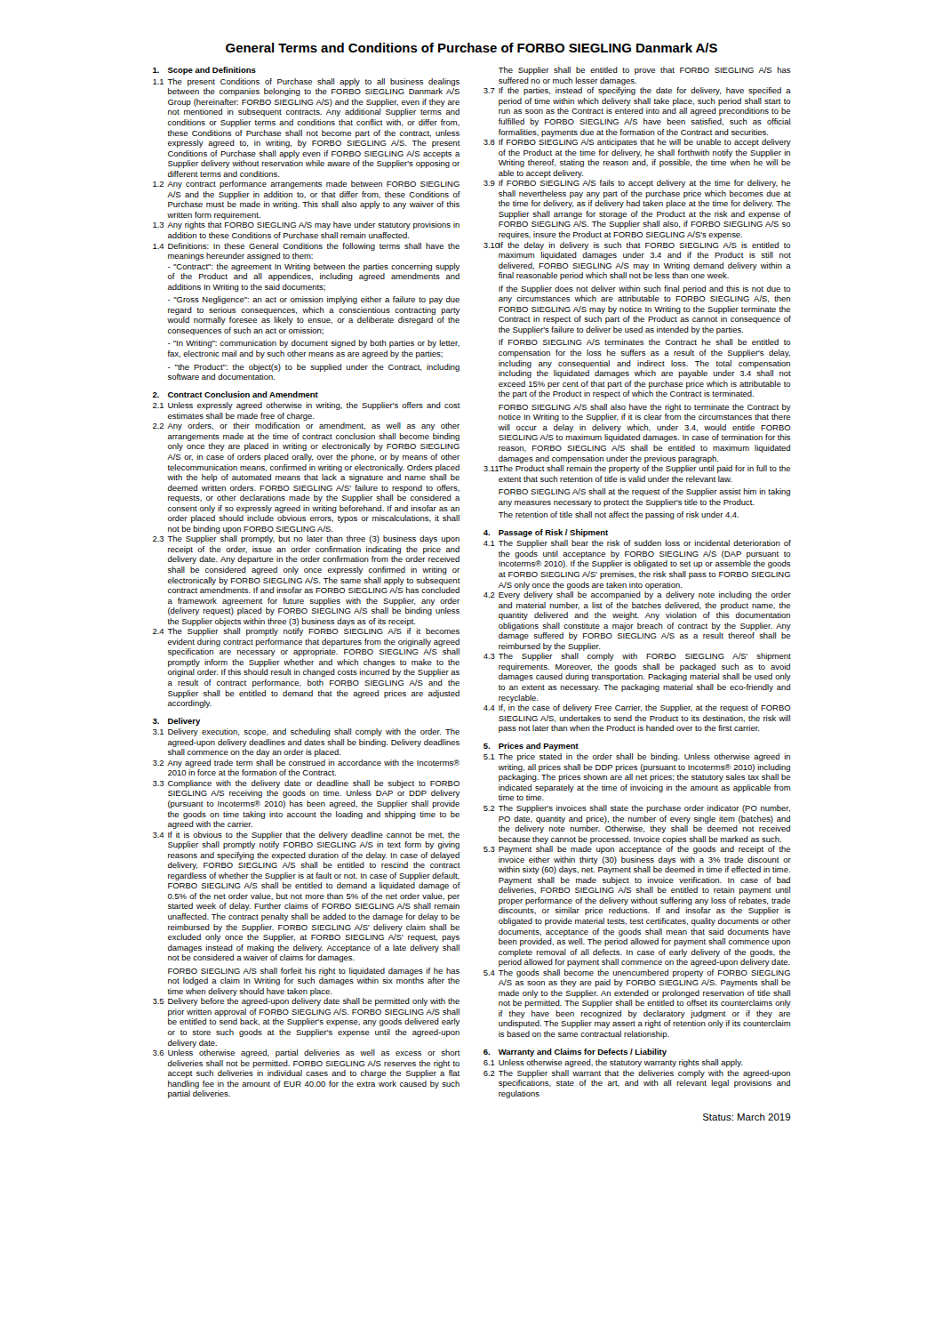General Terms and Conditions of Purchase of FORBO SIEGLING Danmark A/S
1. Scope and Definitions
1.1
The present Conditions of Purchase shall apply to all business dealings between the companies belonging to the FORBO SIEGLING Danmark A/S Group (hereinafter: FORBO SIEGLING A/S) and the Supplier, even if they are not mentioned in subsequent contracts. Any additional Supplier terms and conditions or Supplier terms and conditions that conflict with, or differ from, these Conditions of Purchase shall not become part of the contract, unless expressly agreed to, in writing, by FORBO SIEGLING A/S. The present Conditions of Purchase shall apply even if FORBO SIEGLING A/S accepts a Supplier delivery without reservation while aware of the Supplier's opposing or different terms and conditions.
1.2
Any contract performance arrangements made between FORBO SIEGLING A/S and the Supplier in addition to, or that differ from, these Conditions of Purchase must be made in writing. This shall also apply to any waiver of this written form requirement.
1.3
Any rights that FORBO SIEGLING A/S may have under statutory provisions in addition to these Conditions of Purchase shall remain unaffected.
1.4
Definitions: In these General Conditions the following terms shall have the meanings hereunder assigned to them:
- "Contract": the agreement In Writing between the parties concerning supply of the Product and all appendices, including agreed amendments and additions In Writing to the said documents;
- "Gross Negligence": an act or omission implying either a failure to pay due regard to serious consequences, which a conscientious contracting party would normally foresee as likely to ensue, or a deliberate disregard of the consequences of such an act or omission;
- "In Writing": communication by document signed by both parties or by letter, fax, electronic mail and by such other means as are agreed by the parties;
- "the Product": the object(s) to be supplied under the Contract, including software and documentation.
2. Contract Conclusion and Amendment
2.1
Unless expressly agreed otherwise in writing, the Supplier's offers and cost estimates shall be made free of charge.
2.2
Any orders, or their modification or amendment, as well as any other arrangements made at the time of contract conclusion shall become binding only once they are placed in writing or electronically by FORBO SIEGLING A/S or, in case of orders placed orally, over the phone, or by means of other telecommunication means, confirmed in writing or electronically. Orders placed with the help of automated means that lack a signature and name shall be deemed written orders. FORBO SIEGLING A/S' failure to respond to offers, requests, or other declarations made by the Supplier shall be considered a consent only if so expressly agreed in writing beforehand. If and insofar as an order placed should include obvious errors, typos or miscalculations, it shall not be binding upon FORBO SIEGLING A/S.
2.3
The Supplier shall promptly, but no later than three (3) business days upon receipt of the order, issue an order confirmation indicating the price and delivery date. Any departure in the order confirmation from the order received shall be considered agreed only once expressly confirmed in writing or electronically by FORBO SIEGLING A/S. The same shall apply to subsequent contract amendments. If and insofar as FORBO SIEGLING A/S has concluded a framework agreement for future supplies with the Supplier, any order (delivery request) placed by FORBO SIEGLING A/S shall be binding unless the Supplier objects within three (3) business days as of its receipt.
2.4
The Supplier shall promptly notify FORBO SIEGLING A/S if it becomes evident during contract performance that departures from the originally agreed specification are necessary or appropriate. FORBO SIEGLING A/S shall promptly inform the Supplier whether and which changes to make to the original order. If this should result in changed costs incurred by the Supplier as a result of contract performance, both FORBO SIEGLING A/S and the Supplier shall be entitled to demand that the agreed prices are adjusted accordingly.
3. Delivery
3.1
Delivery execution, scope, and scheduling shall comply with the order. The agreed-upon delivery deadlines and dates shall be binding. Delivery deadlines shall commence on the day an order is placed.
3.2
Any agreed trade term shall be construed in accordance with the Incoterms® 2010 in force at the formation of the Contract.
3.3
Compliance with the delivery date or deadline shall be subject to FORBO SIEGLING A/S receiving the goods on time. Unless DAP or DDP delivery (pursuant to Incoterms® 2010) has been agreed, the Supplier shall provide the goods on time taking into account the loading and shipping time to be agreed with the carrier.
3.4
If it is obvious to the Supplier that the delivery deadline cannot be met, the Supplier shall promptly notify FORBO SIEGLING A/S in text form by giving reasons and specifying the expected duration of the delay. In case of delayed delivery, FORBO SIEGLING A/S shall be entitled to rescind the contract regardless of whether the Supplier is at fault or not. In case of Supplier default, FORBO SIEGLING A/S shall be entitled to demand a liquidated damage of 0.5% of the net order value, but not more than 5% of the net order value, per started week of delay. Further claims of FORBO SIEGLING A/S shall remain unaffected. The contract penalty shall be added to the damage for delay to be reimbursed by the Supplier. FORBO SIEGLING A/S' delivery claim shall be excluded only once the Supplier, at FORBO SIEGLING A/S' request, pays damages instead of making the delivery. Acceptance of a late delivery shall not be considered a waiver of claims for damages.
FORBO SIEGLING A/S shall forfeit his right to liquidated damages if he has not lodged a claim In Writing for such damages within six months after the time when delivery should have taken place.
3.5
Delivery before the agreed-upon delivery date shall be permitted only with the prior written approval of FORBO SIEGLING A/S. FORBO SIEGLING A/S shall be entitled to send back, at the Supplier's expense, any goods delivered early or to store such goods at the Supplier's expense until the agreed-upon delivery date.
3.6
Unless otherwise agreed, partial deliveries as well as excess or short deliveries shall not be permitted. FORBO SIEGLING A/S reserves the right to accept such deliveries in individual cases and to charge the Supplier a flat handling fee in the amount of EUR 40.00 for the extra work caused by such partial deliveries.
The Supplier shall be entitled to prove that FORBO SIEGLING A/S has suffered no or much lesser damages.
3.7
If the parties, instead of specifying the date for delivery, have specified a period of time within which delivery shall take place, such period shall start to run as soon as the Contract is entered into and all agreed preconditions to be fulfilled by FORBO SIEGLING A/S have been satisfied, such as official formalities, payments due at the formation of the Contract and securities.
3.8
If FORBO SIEGLING A/S anticipates that he will be unable to accept delivery of the Product at the time for delivery, he shall forthwith notify the Supplier in Writing thereof, stating the reason and, if possible, the time when he will be able to accept delivery.
3.9
If FORBO SIEGLING A/S fails to accept delivery at the time for delivery, he shall nevertheless pay any part of the purchase price which becomes due at the time for delivery, as if delivery had taken place at the time for delivery. The Supplier shall arrange for storage of the Product at the risk and expense of FORBO SIEGLING A/S. The Supplier shall also, if FORBO SIEGLING A/S so requires, insure the Product at FORBO SIEGLING A/S's expense.
3.10
If the delay in delivery is such that FORBO SIEGLING A/S is entitled to maximum liquidated damages under 3.4 and if the Product is still not delivered, FORBO SIEGLING A/S may In Writing demand delivery within a final reasonable period which shall not be less than one week.
If the Supplier does not deliver within such final period and this is not due to any circumstances which are attributable to FORBO SIEGLING A/S, then FORBO SIEGLING A/S may by notice In Writing to the Supplier terminate the Contract in respect of such part of the Product as cannot in consequence of the Supplier's failure to deliver be used as intended by the parties.
If FORBO SIEGLING A/S terminates the Contract he shall be entitled to compensation for the loss he suffers as a result of the Supplier's delay, including any consequential and indirect loss. The total compensation including the liquidated damages which are payable under 3.4 shall not exceed 15% per cent of that part of the purchase price which is attributable to the part of the Product in respect of which the Contract is terminated.
FORBO SIEGLING A/S shall also have the right to terminate the Contract by notice In Writing to the Supplier, if it is clear from the circumstances that there will occur a delay in delivery which, under 3.4, would entitle FORBO SIEGLING A/S to maximum liquidated damages. In case of termination for this reason, FORBO SIEGLING A/S shall be entitled to maximum liquidated damages and compensation under the previous paragraph.
3.11
The Product shall remain the property of the Supplier until paid for in full to the extent that such retention of title is valid under the relevant law.
FORBO SIEGLING A/S shall at the request of the Supplier assist him in taking any measures necessary to protect the Supplier's title to the Product.
The retention of title shall not affect the passing of risk under 4.4.
4. Passage of Risk / Shipment
4.1
The Supplier shall bear the risk of sudden loss or incidental deterioration of the goods until acceptance by FORBO SIEGLING A/S (DAP pursuant to Incoterms® 2010). If the Supplier is obligated to set up or assemble the goods at FORBO SIEGLING A/S' premises, the risk shall pass to FORBO SIEGLING A/S only once the goods are taken into operation.
4.2
Every delivery shall be accompanied by a delivery note including the order and material number, a list of the batches delivered, the product name, the quantity delivered and the weight. Any violation of this documentation obligations shall constitute a major breach of contract by the Supplier. Any damage suffered by FORBO SIEGLING A/S as a result thereof shall be reimbursed by the Supplier.
4.3
The Supplier shall comply with FORBO SIEGLING A/S' shipment requirements. Moreover, the goods shall be packaged such as to avoid damages caused during transportation. Packaging material shall be used only to an extent as necessary. The packaging material shall be eco-friendly and recyclable.
4.4
If, in the case of delivery Free Carrier, the Supplier, at the request of FORBO SIEGLING A/S, undertakes to send the Product to its destination, the risk will pass not later than when the Product is handed over to the first carrier.
5. Prices and Payment
5.1
The price stated in the order shall be binding. Unless otherwise agreed in writing, all prices shall be DDP prices (pursuant to Incoterms® 2010) including packaging. The prices shown are all net prices; the statutory sales tax shall be indicated separately at the time of invoicing in the amount as applicable from time to time.
5.2
The Supplier's invoices shall state the purchase order indicator (PO number, PO date, quantity and price), the number of every single item (batches) and the delivery note number. Otherwise, they shall be deemed not received because they cannot be processed. Invoice copies shall be marked as such.
5.3
Payment shall be made upon acceptance of the goods and receipt of the invoice either within thirty (30) business days with a 3% trade discount or within sixty (60) days, net. Payment shall be deemed in time if effected in time. Payment shall be made subject to invoice verification. In case of bad deliveries, FORBO SIEGLING A/S shall be entitled to retain payment until proper performance of the delivery without suffering any loss of rebates, trade discounts, or similar price reductions. If and insofar as the Supplier is obligated to provide material tests, test certificates, quality documents or other documents, acceptance of the goods shall mean that said documents have been provided, as well. The period allowed for payment shall commence upon complete removal of all defects. In case of early delivery of the goods, the period allowed for payment shall commence on the agreed-upon delivery date.
5.4
The goods shall become the unencumbered property of FORBO SIEGLING A/S as soon as they are paid by FORBO SIEGLING A/S. Payments shall be made only to the Supplier. An extended or prolonged reservation of title shall not be permitted. The Supplier shall be entitled to offset its counterclaims only if they have been recognized by declaratory judgment or if they are undisputed. The Supplier may assert a right of retention only if its counterclaim is based on the same contractual relationship.
6. Warranty and Claims for Defects / Liability
6.1
Unless otherwise agreed, the statutory warranty rights shall apply.
6.2
The Supplier shall warrant that the deliveries comply with the agreed-upon specifications, state of the art, and with all relevant legal provisions and regulations
Status: March 2019